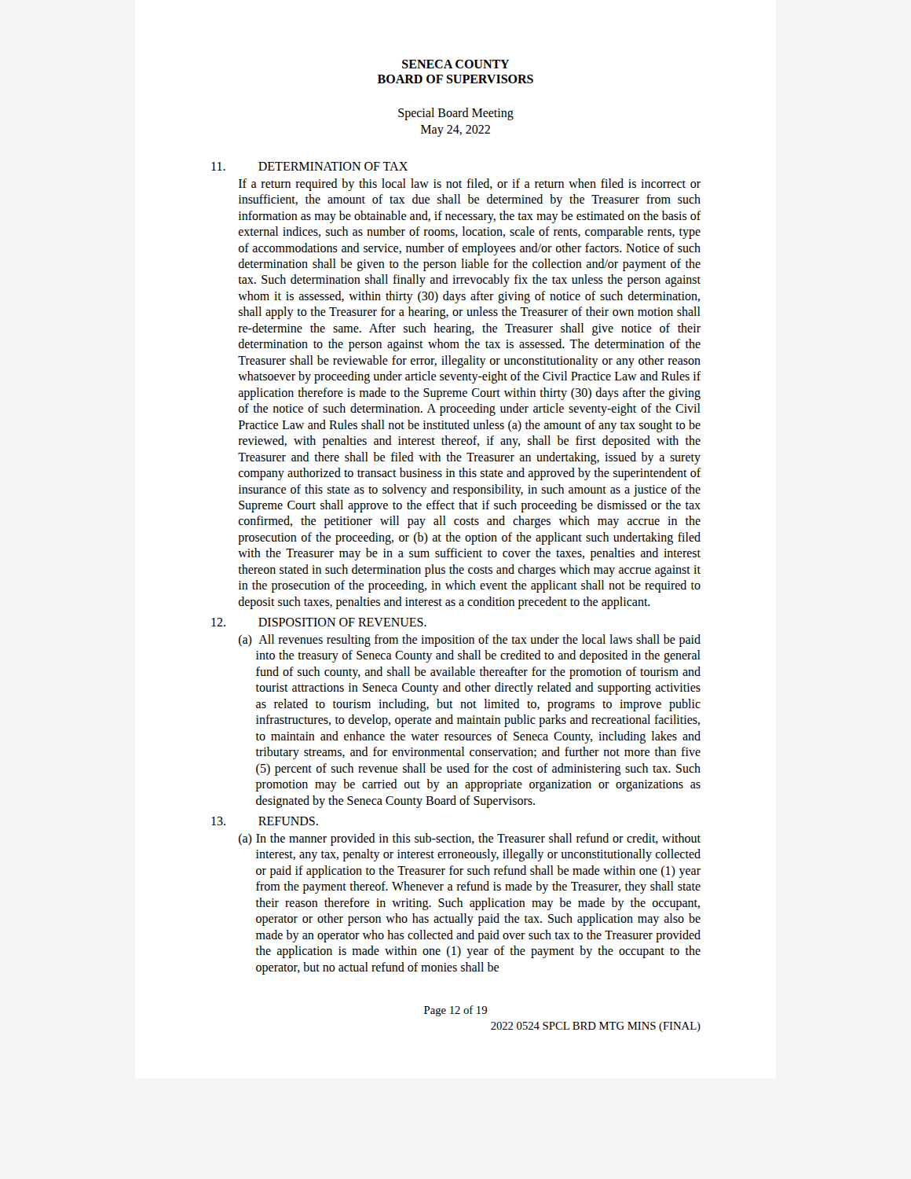Seneca County
Board of Supervisors
Special Board Meeting
May 24, 2022
11. DETERMINATION OF TAX
If a return required by this local law is not filed, or if a return when filed is incorrect or insufficient, the amount of tax due shall be determined by the Treasurer from such information as may be obtainable and, if necessary, the tax may be estimated on the basis of external indices, such as number of rooms, location, scale of rents, comparable rents, type of accommodations and service, number of employees and/or other factors. Notice of such determination shall be given to the person liable for the collection and/or payment of the tax. Such determination shall finally and irrevocably fix the tax unless the person against whom it is assessed, within thirty (30) days after giving of notice of such determination, shall apply to the Treasurer for a hearing, or unless the Treasurer of their own motion shall re-determine the same. After such hearing, the Treasurer shall give notice of their determination to the person against whom the tax is assessed. The determination of the Treasurer shall be reviewable for error, illegality or unconstitutionality or any other reason whatsoever by proceeding under article seventy-eight of the Civil Practice Law and Rules if application therefore is made to the Supreme Court within thirty (30) days after the giving of the notice of such determination. A proceeding under article seventy-eight of the Civil Practice Law and Rules shall not be instituted unless (a) the amount of any tax sought to be reviewed, with penalties and interest thereof, if any, shall be first deposited with the Treasurer and there shall be filed with the Treasurer an undertaking, issued by a surety company authorized to transact business in this state and approved by the superintendent of insurance of this state as to solvency and responsibility, in such amount as a justice of the Supreme Court shall approve to the effect that if such proceeding be dismissed or the tax confirmed, the petitioner will pay all costs and charges which may accrue in the prosecution of the proceeding, or (b) at the option of the applicant such undertaking filed with the Treasurer may be in a sum sufficient to cover the taxes, penalties and interest thereon stated in such determination plus the costs and charges which may accrue against it in the prosecution of the proceeding, in which event the applicant shall not be required to deposit such taxes, penalties and interest as a condition precedent to the applicant.
12. DISPOSITION OF REVENUES.
(a) All revenues resulting from the imposition of the tax under the local laws shall be paid into the treasury of Seneca County and shall be credited to and deposited in the general fund of such county, and shall be available thereafter for the promotion of tourism and tourist attractions in Seneca County and other directly related and supporting activities as related to tourism including, but not limited to, programs to improve public infrastructures, to develop, operate and maintain public parks and recreational facilities, to maintain and enhance the water resources of Seneca County, including lakes and tributary streams, and for environmental conservation; and further not more than five (5) percent of such revenue shall be used for the cost of administering such tax. Such promotion may be carried out by an appropriate organization or organizations as designated by the Seneca County Board of Supervisors.
13. REFUNDS.
(a) In the manner provided in this sub-section, the Treasurer shall refund or credit, without interest, any tax, penalty or interest erroneously, illegally or unconstitutionally collected or paid if application to the Treasurer for such refund shall be made within one (1) year from the payment thereof. Whenever a refund is made by the Treasurer, they shall state their reason therefore in writing. Such application may be made by the occupant, operator or other person who has actually paid the tax. Such application may also be made by an operator who has collected and paid over such tax to the Treasurer provided the application is made within one (1) year of the payment by the occupant to the operator, but no actual refund of monies shall be
Page 12 of 19
2022 0524 SPCL BRD MTG MINS (FINAL)